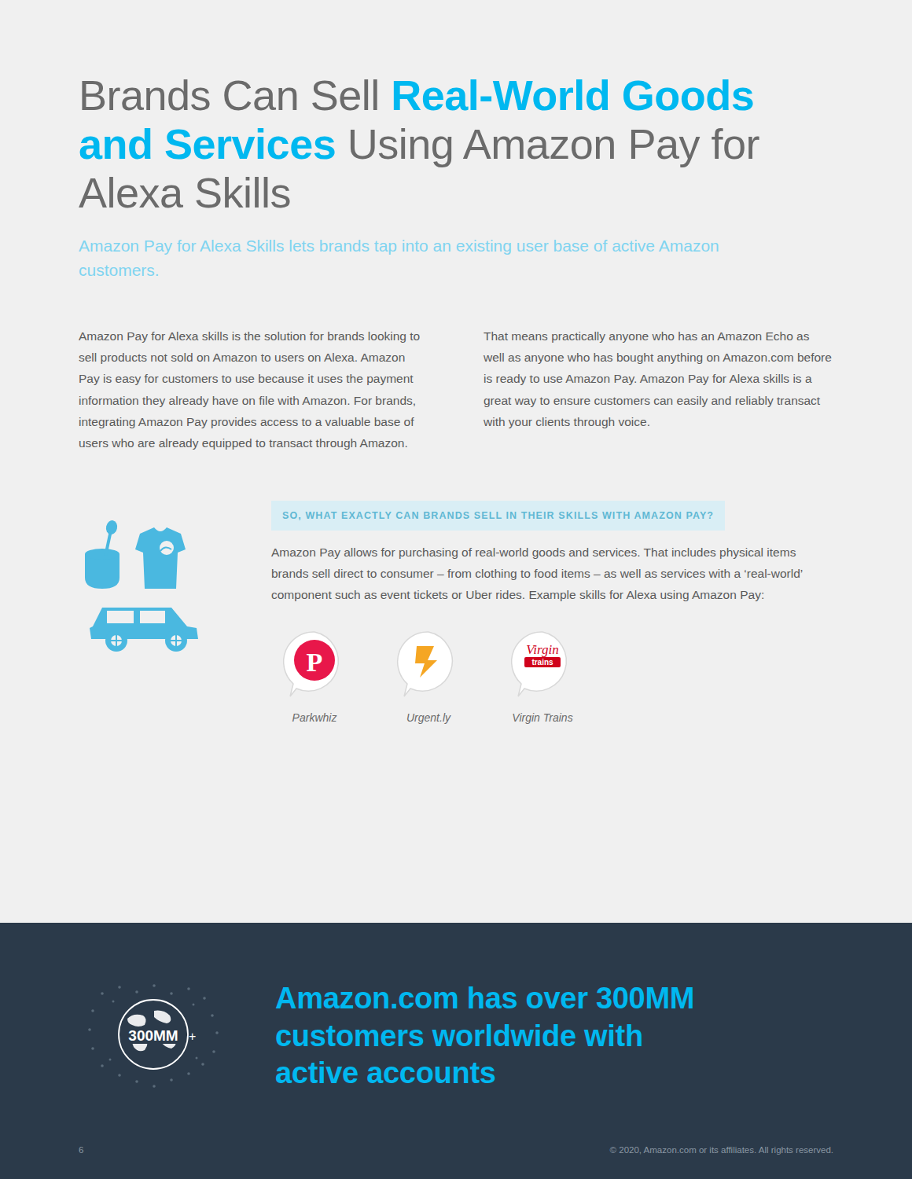Brands Can Sell Real-World Goods and Services Using Amazon Pay for Alexa Skills
Amazon Pay for Alexa Skills lets brands tap into an existing user base of active Amazon customers.
Amazon Pay for Alexa skills is the solution for brands looking to sell products not sold on Amazon to users on Alexa. Amazon Pay is easy for customers to use because it uses the payment information they already have on file with Amazon. For brands, integrating Amazon Pay provides access to a valuable base of users who are already equipped to transact through Amazon.
That means practically anyone who has an Amazon Echo as well as anyone who has bought anything on Amazon.com before is ready to use Amazon Pay. Amazon Pay for Alexa skills is a great way to ensure customers can easily and reliably transact with your clients through voice.
SO, WHAT EXACTLY CAN BRANDS SELL IN THEIR SKILLS WITH AMAZON PAY?
Amazon Pay allows for purchasing of real-world goods and services. That includes physical items brands sell direct to consumer – from clothing to food items – as well as services with a ‘real-world’ component such as event tickets or Uber rides. Example skills for Alexa using Amazon Pay:
P
Parkwhiz
Urgent.ly
Virgin trains
Virgin Trains
300MM +
Amazon.com has over 300MM
customers worldwide with
active accounts
6 © 2020, Amazon.com or its affiliates. All rights reserved.